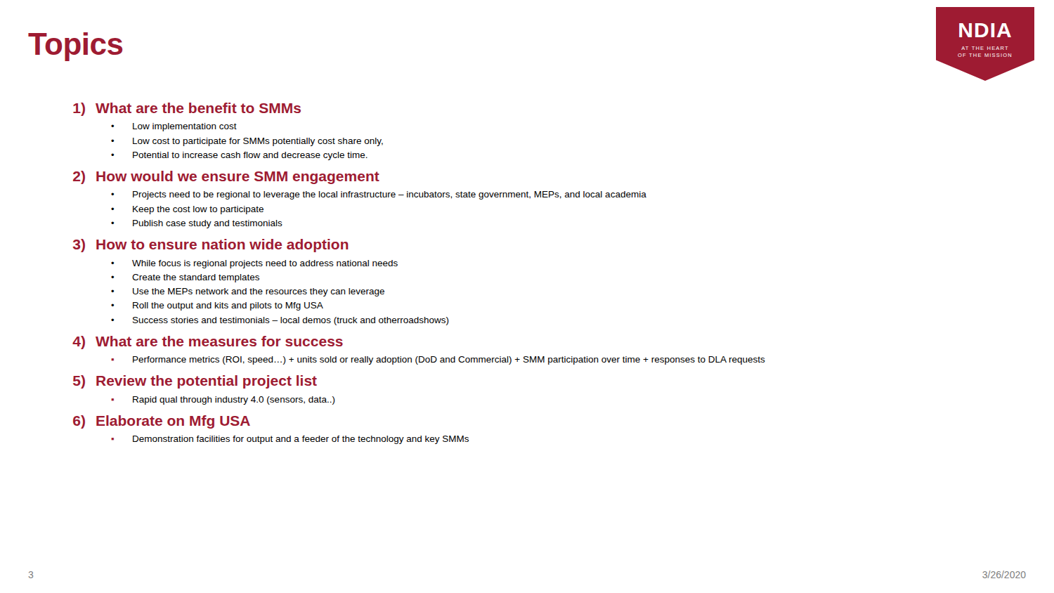Topics
NDIA
at the heart
of the mission
What are the benefit to SMMs
Low implementation cost
Low cost to participate for SMMs potentially cost share only,
Potential to increase cash flow and decrease cycle time.
How would we ensure SMM engagement
Projects need to be regional to leverage the local infrastructure – incubators, state government, MEPs, and local academia
Keep the cost low to participate
Publish case study and testimonials
How to ensure nation wide adoption
While focus is regional projects need to address national needs
Create the standard templates
Use the MEPs network and the resources they can leverage
Roll the output and kits and pilots to Mfg USA
Success stories and testimonials – local demos (truck and otherroadshows)
What are the measures for success
Performance metrics (ROI, speed…) + units sold or really adoption (DoD and Commercial) + SMM participation over time + responses to DLA requests
Review the potential project list
Rapid qual through industry 4.0 (sensors, data..)
Elaborate on Mfg USA
Demonstration facilities for output and a feeder of the technology and key SMMs
3
3/26/2020